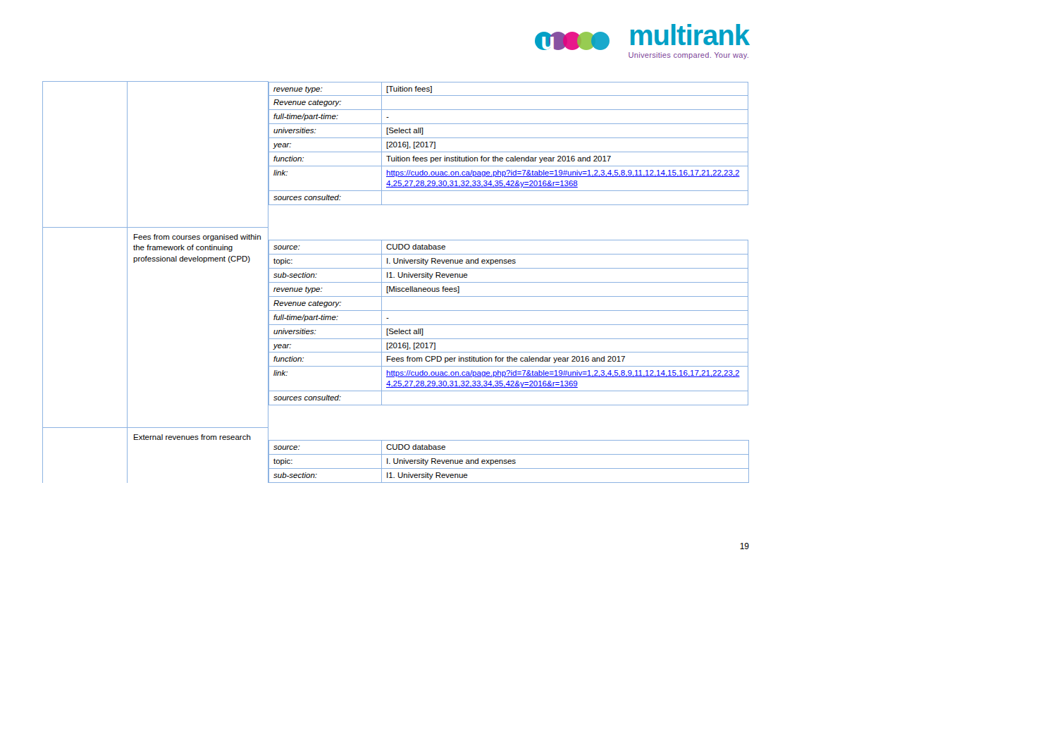u
multirank
Universities compared. Your way.
| | | / revenue type: / [Tuition fees] / / Revenue category: / / / full-time/part-time: / - / / universities: / [Select all] / / year: / [2016], [2017] / / function: / Tuition fees per institution for the calendar year 2016 and 2017 / / link: / https://cudo.ouac.on.ca/page.php?id=7&table=19#univ=1,2,3,4,5,8,9,11,12,14,15,16,17,21,22,23,24,25,27,28,29,30,31,32,33,34,35,42&y=2016&r=1368 / / sources consulted: / / |
| | Fees from courses organised within the framework of continuing professional development (CPD) | / source: / CUDO database / / topic: / I. University Revenue and expenses / / sub-section: / I1. University Revenue / / revenue type: / [Miscellaneous fees] / / Revenue category: / / / full-time/part-time: / - / / universities: / [Select all] / / year: / [2016], [2017] / / function: / Fees from CPD per institution for the calendar year 2016 and 2017 / / link: / https://cudo.ouac.on.ca/page.php?id=7&table=19#univ=1,2,3,4,5,8,9,11,12,14,15,16,17,21,22,23,24,25,27,28,29,30,31,32,33,34,35,42&y=2016&r=1369 / / sources consulted: / / |
| | External revenues from research | / source: / CUDO database / / topic: / I. University Revenue and expenses / / sub-section: / I1. University Revenue / |
19